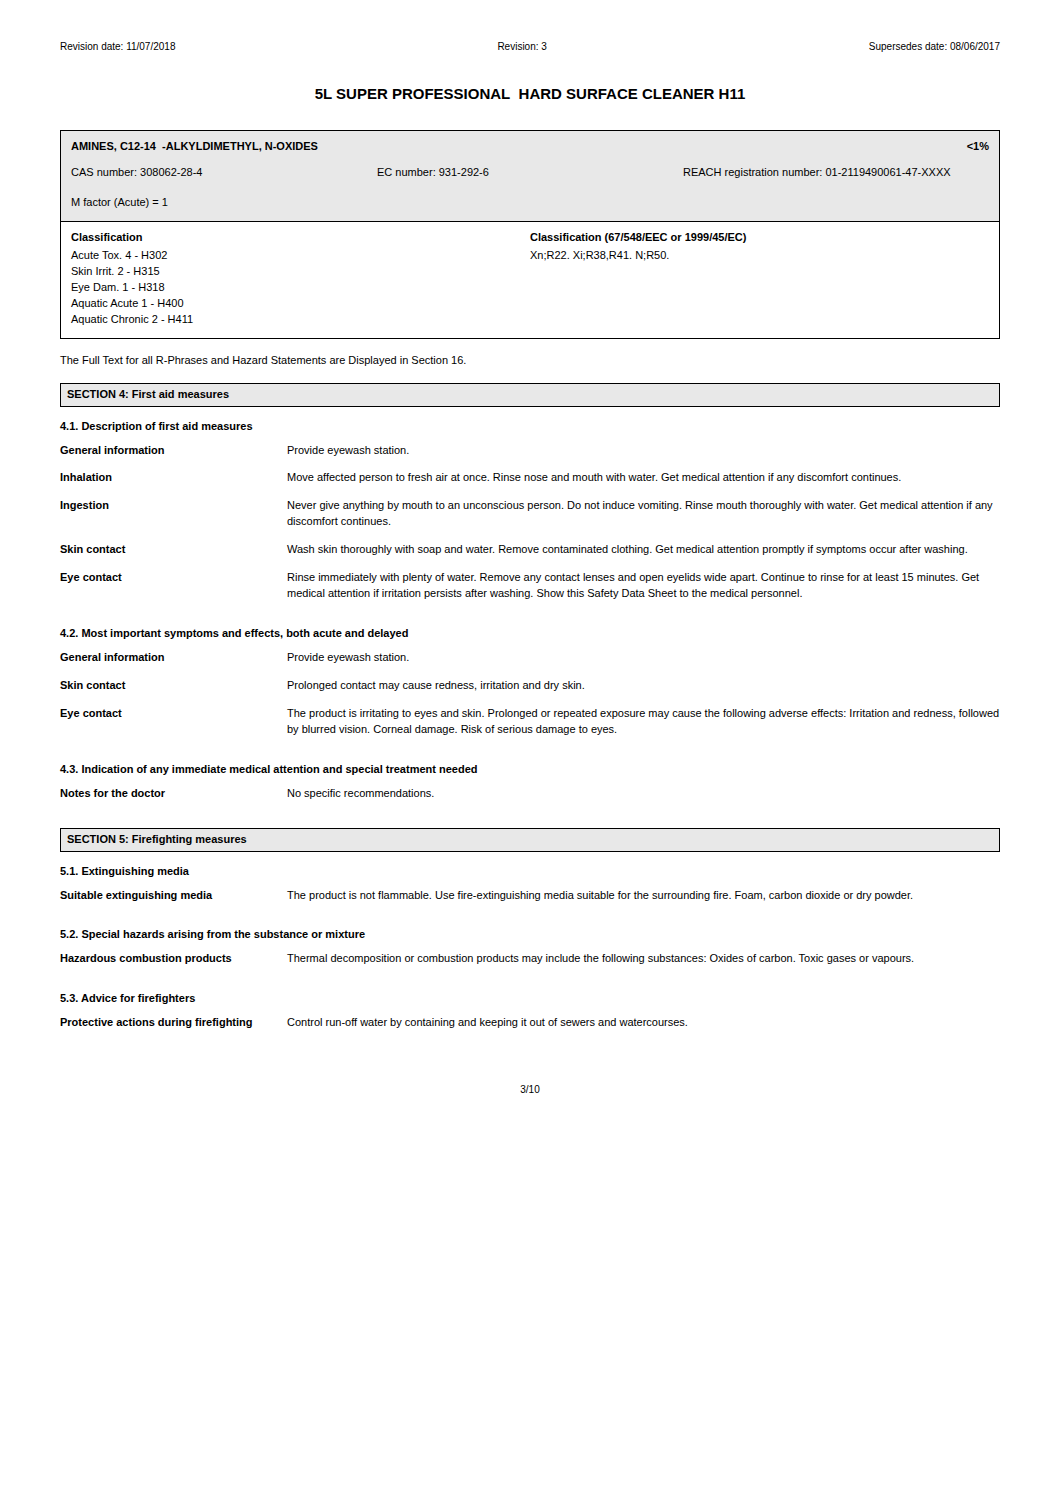Revision date: 11/07/2018 Revision: 3 Supersedes date: 08/06/2017
5L SUPER PROFESSIONAL HARD SURFACE CLEANER H11
| AMINES, C12-14 -ALKYLDIMETHYL, N-OXIDES <1% CAS number: 308062-28-4 EC number: 931-292-6 REACH registration number: 01-2119490061-47-XXXX M factor (Acute) = 1 |
| Classification Acute Tox. 4 - H302 Skin Irrit. 2 - H315 Eye Dam. 1 - H318 Aquatic Acute 1 - H400 Aquatic Chronic 2 - H411 Classification (67/548/EEC or 1999/45/EC) Xn;R22. Xi;R38,R41. N;R50. |
The Full Text for all R-Phrases and Hazard Statements are Displayed in Section 16.
SECTION 4: First aid measures
4.1. Description of first aid measures
| General information | Provide eyewash station. |
| Inhalation | Move affected person to fresh air at once. Rinse nose and mouth with water. Get medical attention if any discomfort continues. |
| Ingestion | Never give anything by mouth to an unconscious person. Do not induce vomiting. Rinse mouth thoroughly with water. Get medical attention if any discomfort continues. |
| Skin contact | Wash skin thoroughly with soap and water. Remove contaminated clothing. Get medical attention promptly if symptoms occur after washing. |
| Eye contact | Rinse immediately with plenty of water. Remove any contact lenses and open eyelids wide apart. Continue to rinse for at least 15 minutes. Get medical attention if irritation persists after washing. Show this Safety Data Sheet to the medical personnel. |
4.2. Most important symptoms and effects, both acute and delayed
| General information | Provide eyewash station. |
| Skin contact | Prolonged contact may cause redness, irritation and dry skin. |
| Eye contact | The product is irritating to eyes and skin. Prolonged or repeated exposure may cause the following adverse effects: Irritation and redness, followed by blurred vision. Corneal damage. Risk of serious damage to eyes. |
4.3. Indication of any immediate medical attention and special treatment needed
| Notes for the doctor | No specific recommendations. |
SECTION 5: Firefighting measures
5.1. Extinguishing media
| Suitable extinguishing media | The product is not flammable. Use fire-extinguishing media suitable for the surrounding fire. Foam, carbon dioxide or dry powder. |
5.2. Special hazards arising from the substance or mixture
| Hazardous combustion products | Thermal decomposition or combustion products may include the following substances: Oxides of carbon. Toxic gases or vapours. |
5.3. Advice for firefighters
| Protective actions during firefighting | Control run-off water by containing and keeping it out of sewers and watercourses. |
3/10